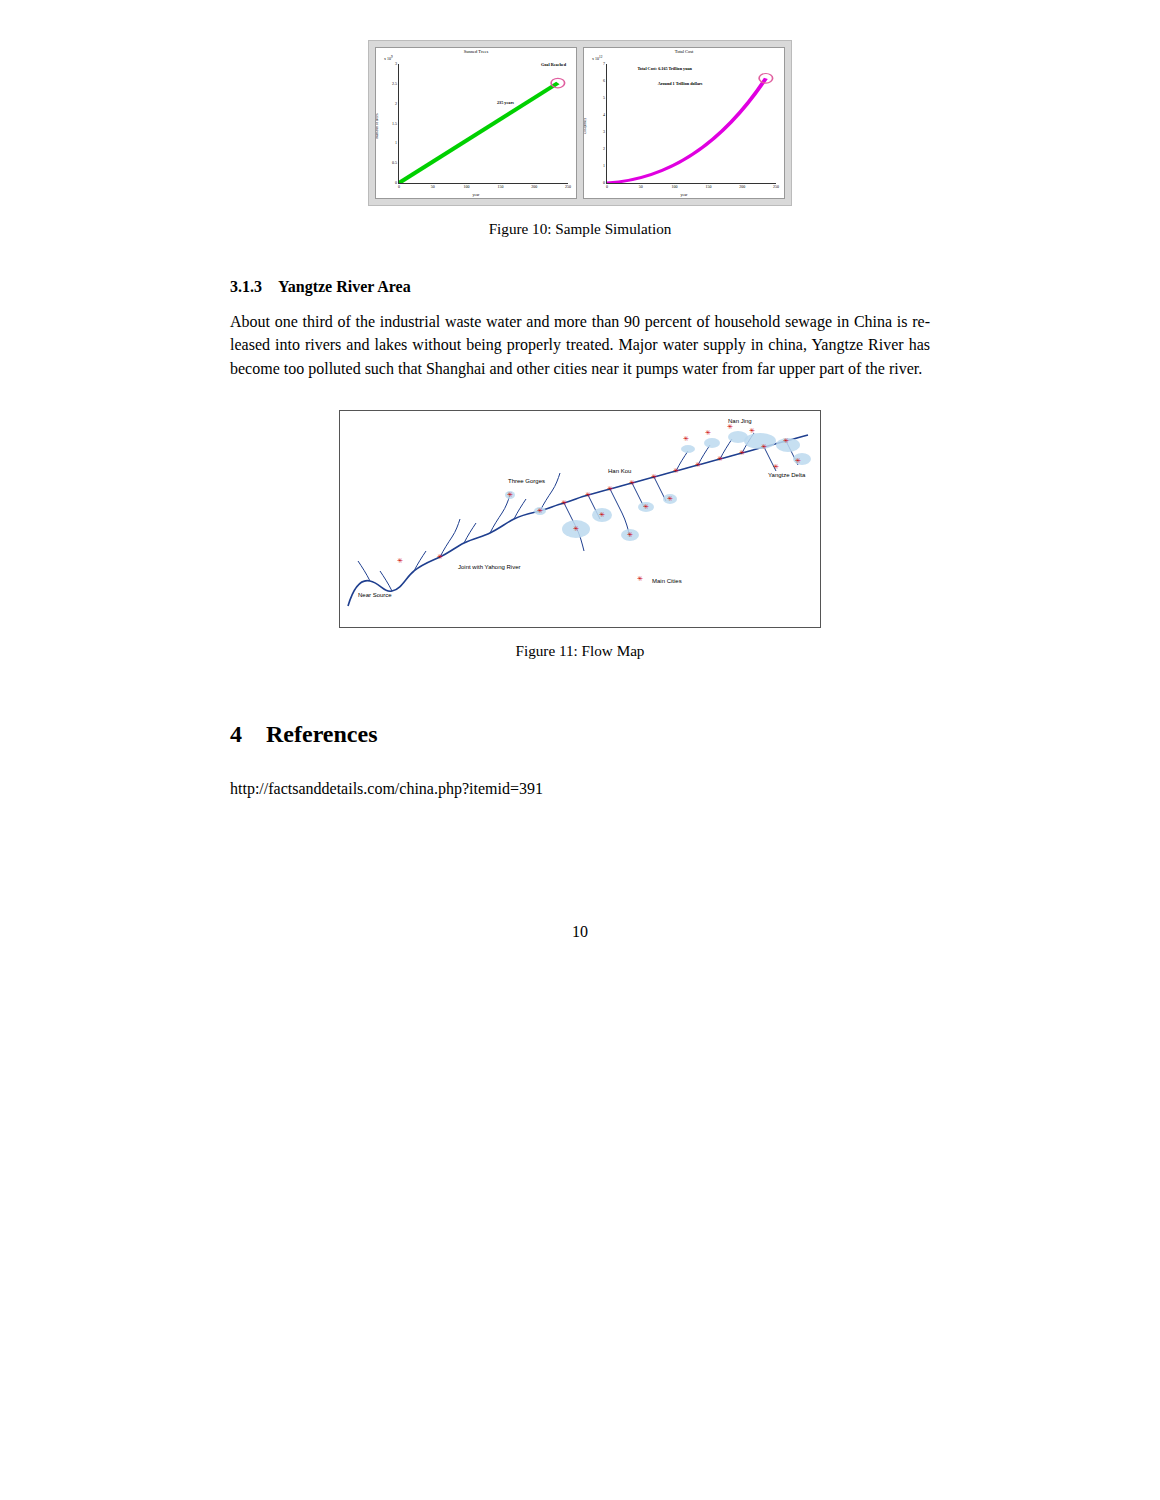Sunned Trees
x 109
number of trees
year
3 2.5 2 1.5 1 0.5 0 0 50 100 150 200 250 Goal Reached 235 years
Total Cost
x 1012
cost(rmb)
year
7 6 5 4 3 2 1 0 0 50 100 150 200 250 Total Cost: 6.165 Trillion yuan Around 1 Trillion dollars
Figure 10: Sample Simulation
3.1.3 Yangtze River Area
About one third of the industrial waste water and more than 90 percent of household sewage in China is released into rivers and lakes without being properly treated. Major water supply in china, Yangtze River has become too polluted such that Shanghai and other cities near it pumps water from far upper part of the river.
✳ ✳ ✳ ✳ ✳ ✳ ✳ ✳ ✳ ✳ ✳ ✳ ✳ ✳ ✳ ✳ ✳ ✳ ✳ ✳ ✳ ✳ ✳ ✳ ✳ ✳ ✳ Near Source Joint with Yahong River Three Gorges Han Kou Nan Jing Yangtze Delta Main Cities
Figure 11: Flow Map
4 References
http://factsanddetails.com/china.php?itemid=391
10